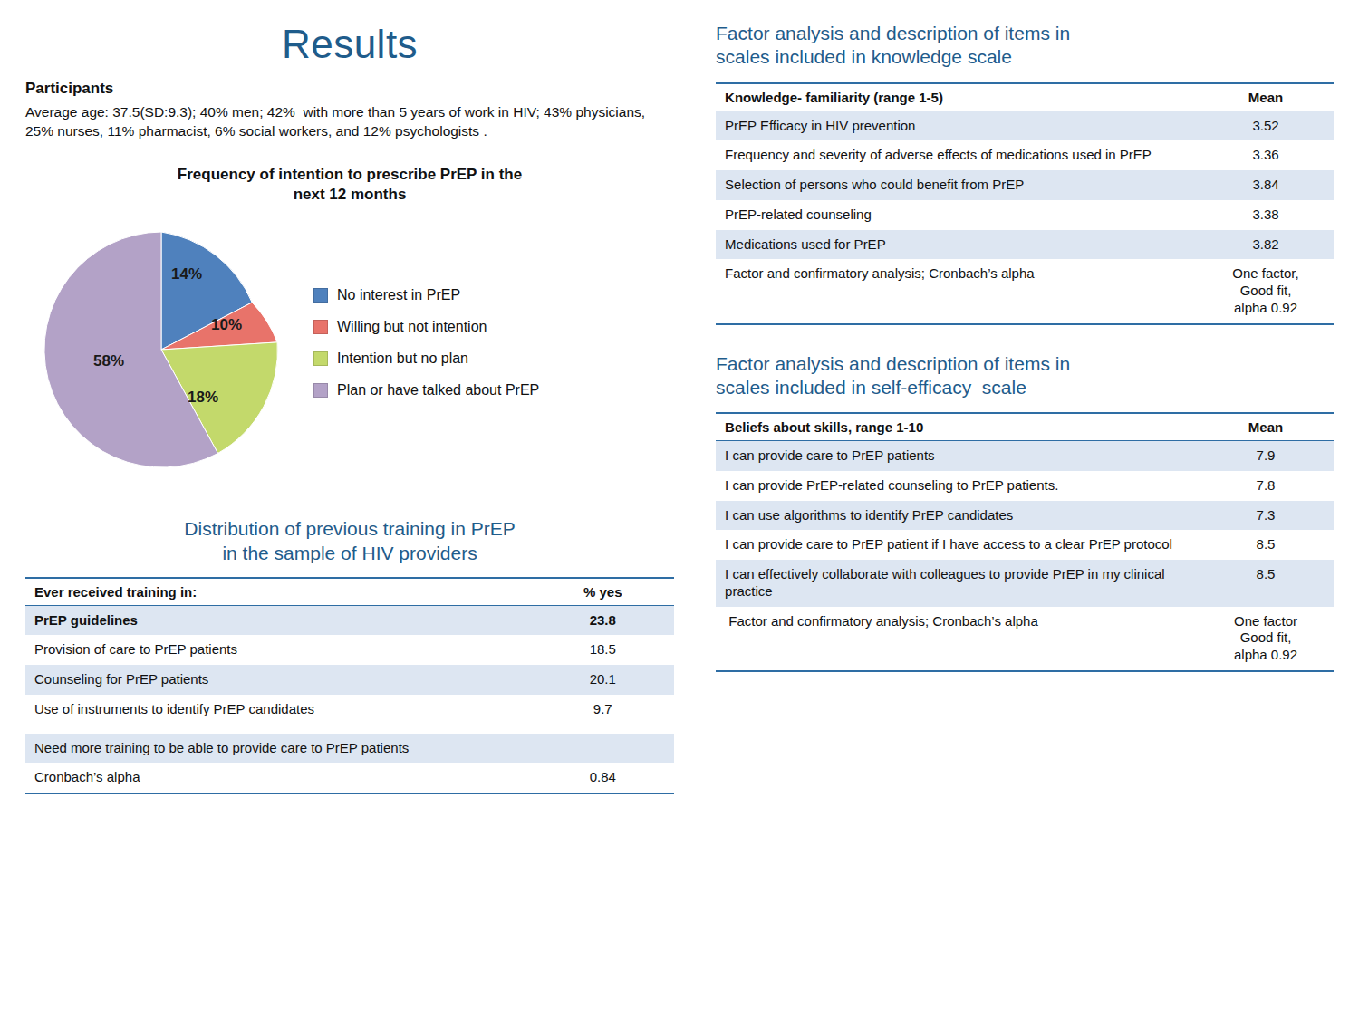Results
Participants
Average age: 37.5(SD:9.3); 40% men; 42% with more than 5 years of work in HIV; 43% physicians, 25% nurses, 11% pharmacist, 6% social workers, and 12% psychologists .
Frequency of intention to prescribe PrEP in the
next 12 months
14% 10% 18% 58%
No interest in PrEP
Willing but not intention
Intention but no plan
Plan or have talked about PrEP
Distribution of previous training in PrEP
in the sample of HIV providers
| Ever received training in: | % yes |
| --- | --- |
| PrEP guidelines | 23.8 |
| Provision of care to PrEP patients | 18.5 |
| Counseling for PrEP patients | 20.1 |
| Use of instruments to identify PrEP candidates | 9.7 |
| Need more training to be able to provide care to PrEP patients |
| Cronbach’s alpha | 0.84 |
Factor analysis and description of items in
scales included in knowledge scale
| Knowledge- familiarity (range 1-5) | Mean |
| --- | --- |
| PrEP Efficacy in HIV prevention | 3.52 |
| Frequency and severity of adverse effects of medications used in PrEP | 3.36 |
| Selection of persons who could benefit from PrEP | 3.84 |
| PrEP-related counseling | 3.38 |
| Medications used for PrEP | 3.82 |
| Factor and confirmatory analysis; Cronbach’s alpha | One factor, Good fit, alpha 0.92 |
Factor analysis and description of items in
scales included in self-efficacy scale
| Beliefs about skills, range 1-10 | Mean |
| --- | --- |
| I can provide care to PrEP patients | 7.9 |
| I can provide PrEP-related counseling to PrEP patients. | 7.8 |
| I can use algorithms to identify PrEP candidates | 7.3 |
| I can provide care to PrEP patient if I have access to a clear PrEP protocol | 8.5 |
| I can effectively collaborate with colleagues to provide PrEP in my clinical practice | 8.5 |
| Factor and confirmatory analysis; Cronbach’s alpha | One factor Good fit, alpha 0.92 |